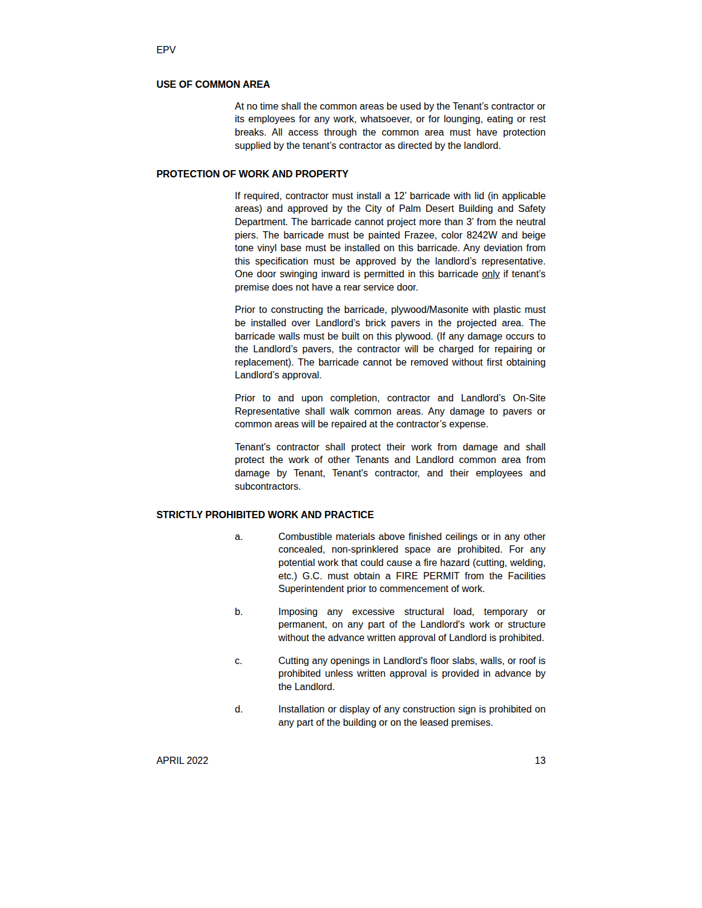EPV
Use of Common Area
At no time shall the common areas be used by the Tenant’s contractor or its employees for any work, whatsoever, or for lounging, eating or rest breaks. All access through the common area must have protection supplied by the tenant’s contractor as directed by the landlord.
Protection of Work and Property
If required, contractor must install a 12’ barricade with lid (in applicable areas) and approved by the City of Palm Desert Building and Safety Department. The barricade cannot project more than 3’ from the neutral piers. The barricade must be painted Frazee, color 8242W and beige tone vinyl base must be installed on this barricade. Any deviation from this specification must be approved by the landlord’s representative. One door swinging inward is permitted in this barricade only if tenant’s premise does not have a rear service door.
Prior to constructing the barricade, plywood/Masonite with plastic must be installed over Landlord’s brick pavers in the projected area. The barricade walls must be built on this plywood. (If any damage occurs to the Landlord’s pavers, the contractor will be charged for repairing or replacement). The barricade cannot be removed without first obtaining Landlord’s approval.
Prior to and upon completion, contractor and Landlord’s On-Site Representative shall walk common areas. Any damage to pavers or common areas will be repaired at the contractor’s expense.
Tenant's contractor shall protect their work from damage and shall protect the work of other Tenants and Landlord common area from damage by Tenant, Tenant's contractor, and their employees and subcontractors.
Strictly Prohibited Work and Practice
a. Combustible materials above finished ceilings or in any other concealed, non-sprinklered space are prohibited. For any potential work that could cause a fire hazard (cutting, welding, etc.) G.C. must obtain a FIRE PERMIT from the Facilities Superintendent prior to commencement of work.
b. Imposing any excessive structural load, temporary or permanent, on any part of the Landlord's work or structure without the advance written approval of Landlord is prohibited.
c. Cutting any openings in Landlord's floor slabs, walls, or roof is prohibited unless written approval is provided in advance by the Landlord.
d. Installation or display of any construction sign is prohibited on any part of the building or on the leased premises.
APRIL 2022 13